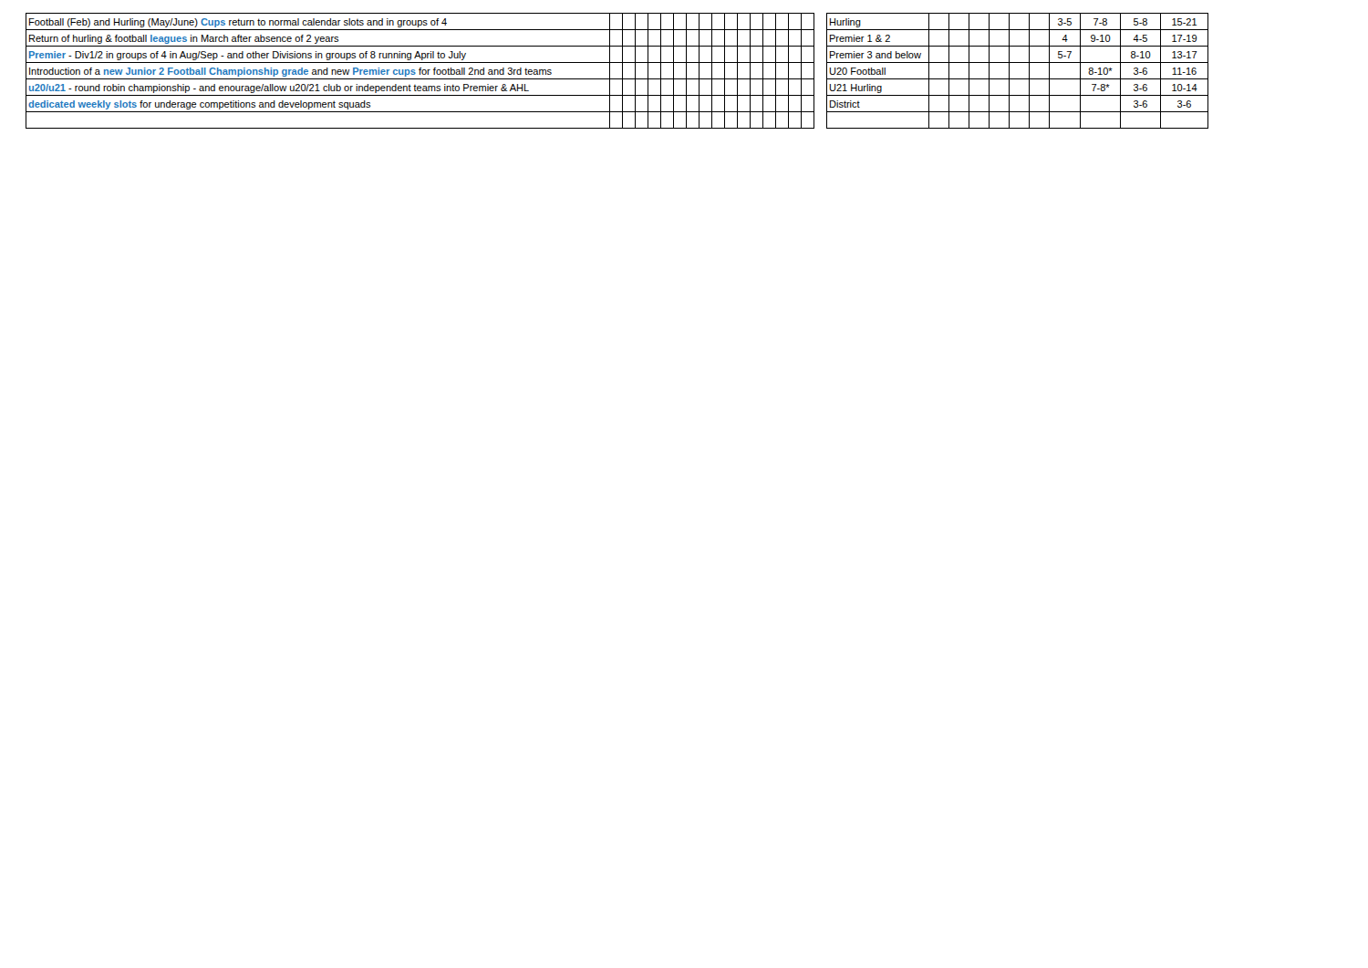| Football (Feb) and Hurling (May/June) Cups return to normal calendar slots and in groups of 4 | | | | | | | | | | | | | | | | | | Hurling | | | | | | | 3-5 | 7-8 | 5-8 | 15-21 |
| Return of hurling & football leagues in March after absence of 2 years | | | | | | | | | | | | | | | | | | Premier 1 & 2 | | | | | | | 4 | 9-10 | 4-5 | 17-19 |
| Premier - Div1/2 in groups of 4 in Aug/Sep - and other Divisions in groups of 8 running April to July | | | | | | | | | | | | | | | | | | Premier 3 and below | | | | | | | 5-7 | | 8-10 | 13-17 |
| Introduction of a new Junior 2 Football Championship grade and new Premier cups for football 2nd and 3rd teams | | | | | | | | | | | | | | | | | | U20 Football | | | | | | | | 8-10* | 3-6 | 11-16 |
| u20/u21 - round robin championship - and enourage/allow u20/21 club or independent teams into Premier & AHL | | | | | | | | | | | | | | | | | | U21 Hurling | | | | | | | | 7-8* | 3-6 | 10-14 |
| dedicated weekly slots for underage competitions and development squads | | | | | | | | | | | | | | | | | | District | | | | | | | | | 3-6 | 3-6 |